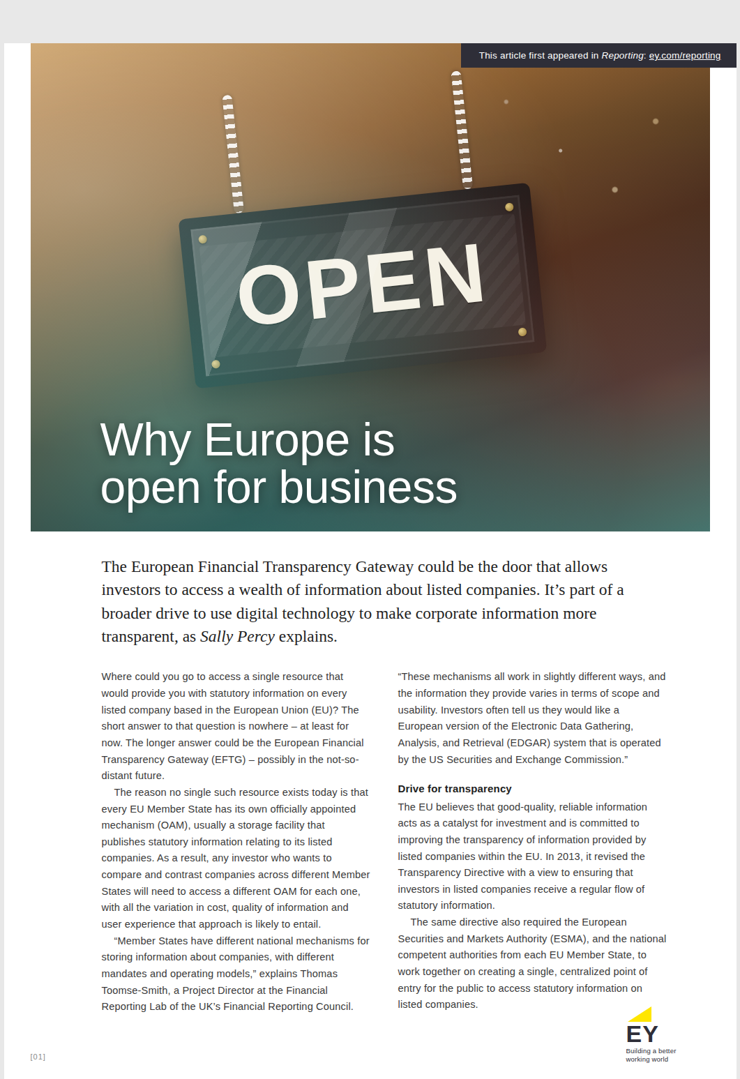This article first appeared in Reporting: ey.com/reporting
OPEN
Why Europe is
open for business
The European Financial Transparency Gateway could be the door that allows investors to access a wealth of information about listed companies. It’s part of a broader drive to use digital technology to make corporate information more transparent, as Sally Percy explains.
Where could you go to access a single resource that would provide you with statutory information on every listed company based in the European Union (EU)? The short answer to that question is nowhere – at least for now. The longer answer could be the European Financial Transparency Gateway (EFTG) – possibly in the not-so-distant future.
The reason no single such resource exists today is that every EU Member State has its own officially appointed mechanism (OAM), usually a storage facility that publishes statutory information relating to its listed companies. As a result, any investor who wants to compare and contrast companies across different Member States will need to access a different OAM for each one, with all the variation in cost, quality of information and user experience that approach is likely to entail.
“Member States have different national mechanisms for storing information about companies, with different mandates and operating models,” explains Thomas Toomse-Smith, a Project Director at the Financial Reporting Lab of the UK’s Financial Reporting Council. “These mechanisms all work in slightly different ways, and the information they provide varies in terms of scope and usability. Investors often tell us they would like a European version of the Electronic Data Gathering, Analysis, and Retrieval (EDGAR) system that is operated by the US Securities and Exchange Commission.”
Drive for transparency
The EU believes that good-quality, reliable information acts as a catalyst for investment and is committed to improving the transparency of information provided by listed companies within the EU. In 2013, it revised the Transparency Directive with a view to ensuring that investors in listed companies receive a regular flow of statutory information.
The same directive also required the European Securities and Markets Authority (ESMA), and the national competent authorities from each EU Member State, to work together on creating a single, centralized point of entry for the public to access statutory information on listed companies.
[01]
EY
Building a better
working world